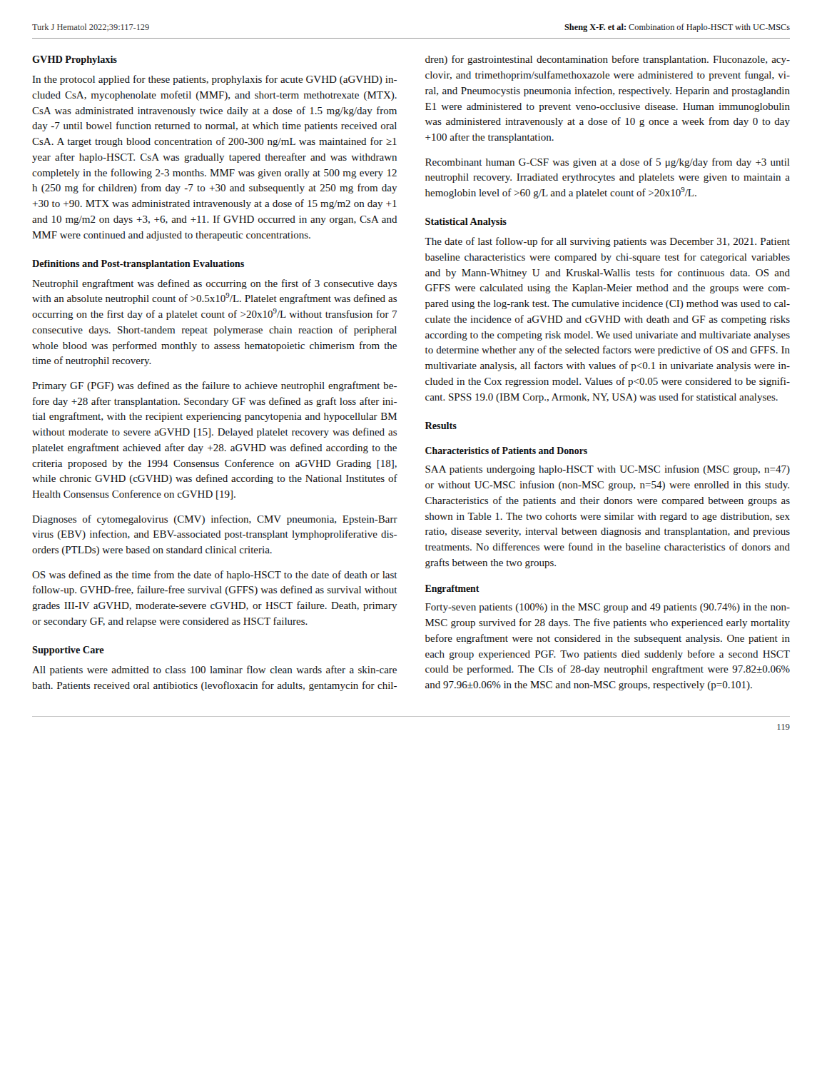Turk J Hematol 2022;39:117-129
Sheng X-F. et al: Combination of Haplo-HSCT with UC-MSCs
GVHD Prophylaxis
In the protocol applied for these patients, prophylaxis for acute GVHD (aGVHD) included CsA, mycophenolate mofetil (MMF), and short-term methotrexate (MTX). CsA was administrated intravenously twice daily at a dose of 1.5 mg/kg/day from day -7 until bowel function returned to normal, at which time patients received oral CsA. A target trough blood concentration of 200-300 ng/mL was maintained for ≥1 year after haplo-HSCT. CsA was gradually tapered thereafter and was withdrawn completely in the following 2-3 months. MMF was given orally at 500 mg every 12 h (250 mg for children) from day -7 to +30 and subsequently at 250 mg from day +30 to +90. MTX was administrated intravenously at a dose of 15 mg/m2 on day +1 and 10 mg/m2 on days +3, +6, and +11. If GVHD occurred in any organ, CsA and MMF were continued and adjusted to therapeutic concentrations.
Definitions and Post-transplantation Evaluations
Neutrophil engraftment was defined as occurring on the first of 3 consecutive days with an absolute neutrophil count of >0.5x109/L. Platelet engraftment was defined as occurring on the first day of a platelet count of >20x109/L without transfusion for 7 consecutive days. Short-tandem repeat polymerase chain reaction of peripheral whole blood was performed monthly to assess hematopoietic chimerism from the time of neutrophil recovery.
Primary GF (PGF) was defined as the failure to achieve neutrophil engraftment before day +28 after transplantation. Secondary GF was defined as graft loss after initial engraftment, with the recipient experiencing pancytopenia and hypocellular BM without moderate to severe aGVHD [15]. Delayed platelet recovery was defined as platelet engraftment achieved after day +28. aGVHD was defined according to the criteria proposed by the 1994 Consensus Conference on aGVHD Grading [18], while chronic GVHD (cGVHD) was defined according to the National Institutes of Health Consensus Conference on cGVHD [19].
Diagnoses of cytomegalovirus (CMV) infection, CMV pneumonia, Epstein-Barr virus (EBV) infection, and EBV-associated post-transplant lymphoproliferative disorders (PTLDs) were based on standard clinical criteria.
OS was defined as the time from the date of haplo-HSCT to the date of death or last follow-up. GVHD-free, failure-free survival (GFFS) was defined as survival without grades III-IV aGVHD, moderate-severe cGVHD, or HSCT failure. Death, primary or secondary GF, and relapse were considered as HSCT failures.
Supportive Care
All patients were admitted to class 100 laminar flow clean wards after a skin-care bath. Patients received oral antibiotics (levofloxacin for adults, gentamycin for children) for gastrointestinal decontamination before transplantation. Fluconazole, acyclovir, and trimethoprim/sulfamethoxazole were administered to prevent fungal, viral, and Pneumocystis pneumonia infection, respectively. Heparin and prostaglandin E1 were administered to prevent veno-occlusive disease. Human immunoglobulin was administered intravenously at a dose of 10 g once a week from day 0 to day +100 after the transplantation.
Recombinant human G-CSF was given at a dose of 5 μg/kg/day from day +3 until neutrophil recovery. Irradiated erythrocytes and platelets were given to maintain a hemoglobin level of >60 g/L and a platelet count of >20x109/L.
Statistical Analysis
The date of last follow-up for all surviving patients was December 31, 2021. Patient baseline characteristics were compared by chi-square test for categorical variables and by Mann-Whitney U and Kruskal-Wallis tests for continuous data. OS and GFFS were calculated using the Kaplan-Meier method and the groups were compared using the log-rank test. The cumulative incidence (CI) method was used to calculate the incidence of aGVHD and cGVHD with death and GF as competing risks according to the competing risk model. We used univariate and multivariate analyses to determine whether any of the selected factors were predictive of OS and GFFS. In multivariate analysis, all factors with values of p<0.1 in univariate analysis were included in the Cox regression model. Values of p<0.05 were considered to be significant. SPSS 19.0 (IBM Corp., Armonk, NY, USA) was used for statistical analyses.
Results
Characteristics of Patients and Donors
SAA patients undergoing haplo-HSCT with UC-MSC infusion (MSC group, n=47) or without UC-MSC infusion (non-MSC group, n=54) were enrolled in this study. Characteristics of the patients and their donors were compared between groups as shown in Table 1. The two cohorts were similar with regard to age distribution, sex ratio, disease severity, interval between diagnosis and transplantation, and previous treatments. No differences were found in the baseline characteristics of donors and grafts between the two groups.
Engraftment
Forty-seven patients (100%) in the MSC group and 49 patients (90.74%) in the non-MSC group survived for 28 days. The five patients who experienced early mortality before engraftment were not considered in the subsequent analysis. One patient in each group experienced PGF. Two patients died suddenly before a second HSCT could be performed. The CIs of 28-day neutrophil engraftment were 97.82±0.06% and 97.96±0.06% in the MSC and non-MSC groups, respectively (p=0.101).
119